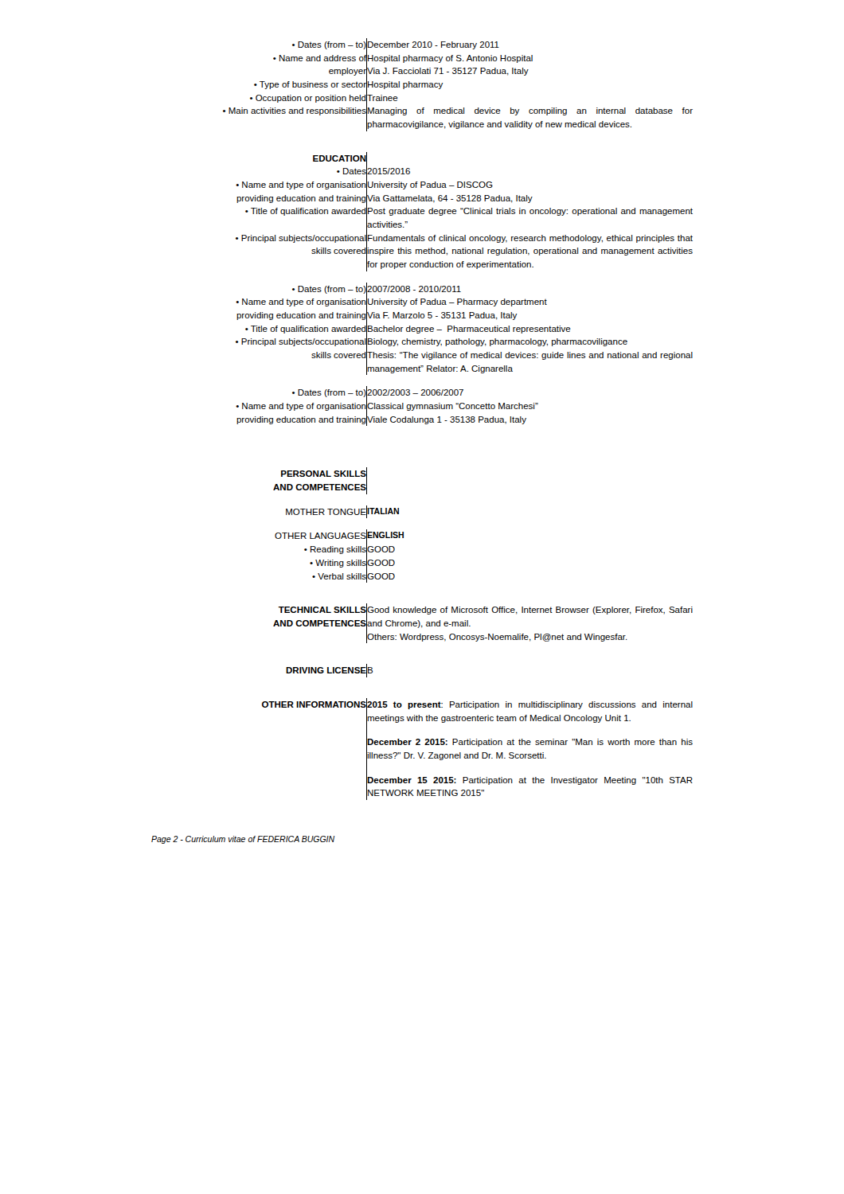| • Dates (from – to) | December 2010 - February 2011 |
| • Name and address of employer | Hospital pharmacy of S. Antonio Hospital Via J. Facciolati 71 - 35127 Padua, Italy |
| • Type of business or sector | Hospital pharmacy |
| • Occupation or position held | Trainee |
| • Main activities and responsibilities | Managing of medical device by compiling an internal database for pharmacovigilance, vigilance and validity of new medical devices. |
| Education | |
| • Dates | 2015/2016 |
| • Name and type of organisation providing education and training | University of Padua – DISCOG Via Gattamelata, 64 - 35128 Padua, Italy |
| • Title of qualification awarded | Post graduate degree “Clinical trials in oncology: operational and management activities.” |
| • Principal subjects/occupational skills covered | Fundamentals of clinical oncology, research methodology, ethical principles that inspire this method, national regulation, operational and management activities for proper conduction of experimentation. |
| • Dates (from – to) | 2007/2008 - 2010/2011 |
| • Name and type of organisation providing education and training | University of Padua – Pharmacy department Via F. Marzolo 5 - 35131 Padua, Italy |
| • Title of qualification awarded | Bachelor degree – Pharmaceutical representative |
| • Principal subjects/occupational skills covered | Biology, chemistry, pathology, pharmacology, pharmacoviligance Thesis: “The vigilance of medical devices: guide lines and national and regional management” Relator: A. Cignarella |
| • Dates (from – to) | 2002/2003 – 2006/2007 |
| • Name and type of organisation providing education and training | Classical gymnasium “Concetto Marchesi” Viale Codalunga 1 - 35138 Padua, Italy |
| Personal skills and competences | |
| Mother tongue | ITALIAN |
| Other languages | ENGLISH |
| • Reading skills | GOOD |
| • Writing skills | GOOD |
| • Verbal skills | GOOD |
| Technical skills and competences | Good knowledge of Microsoft Office, Internet Browser (Explorer, Firefox, Safari and Chrome), and e-mail. Others: Wordpress, Oncosys-Noemalife, Pl@net and Wingesfar. |
| Driving license | B |
| Other informations | 2015 to present : Participation in multidisciplinary discussions and internal meetings with the gastroenteric team of Medical Oncology Unit 1. December 2 2015: Participation at the seminar "Man is worth more than his illness?" Dr. V. Zagonel and Dr. M. Scorsetti. December 15 2015: Participation at the Investigator Meeting "10th STAR NETWORK MEETING 2015" |
Page 2 - Curriculum vitae of FEDERICA BUGGIN